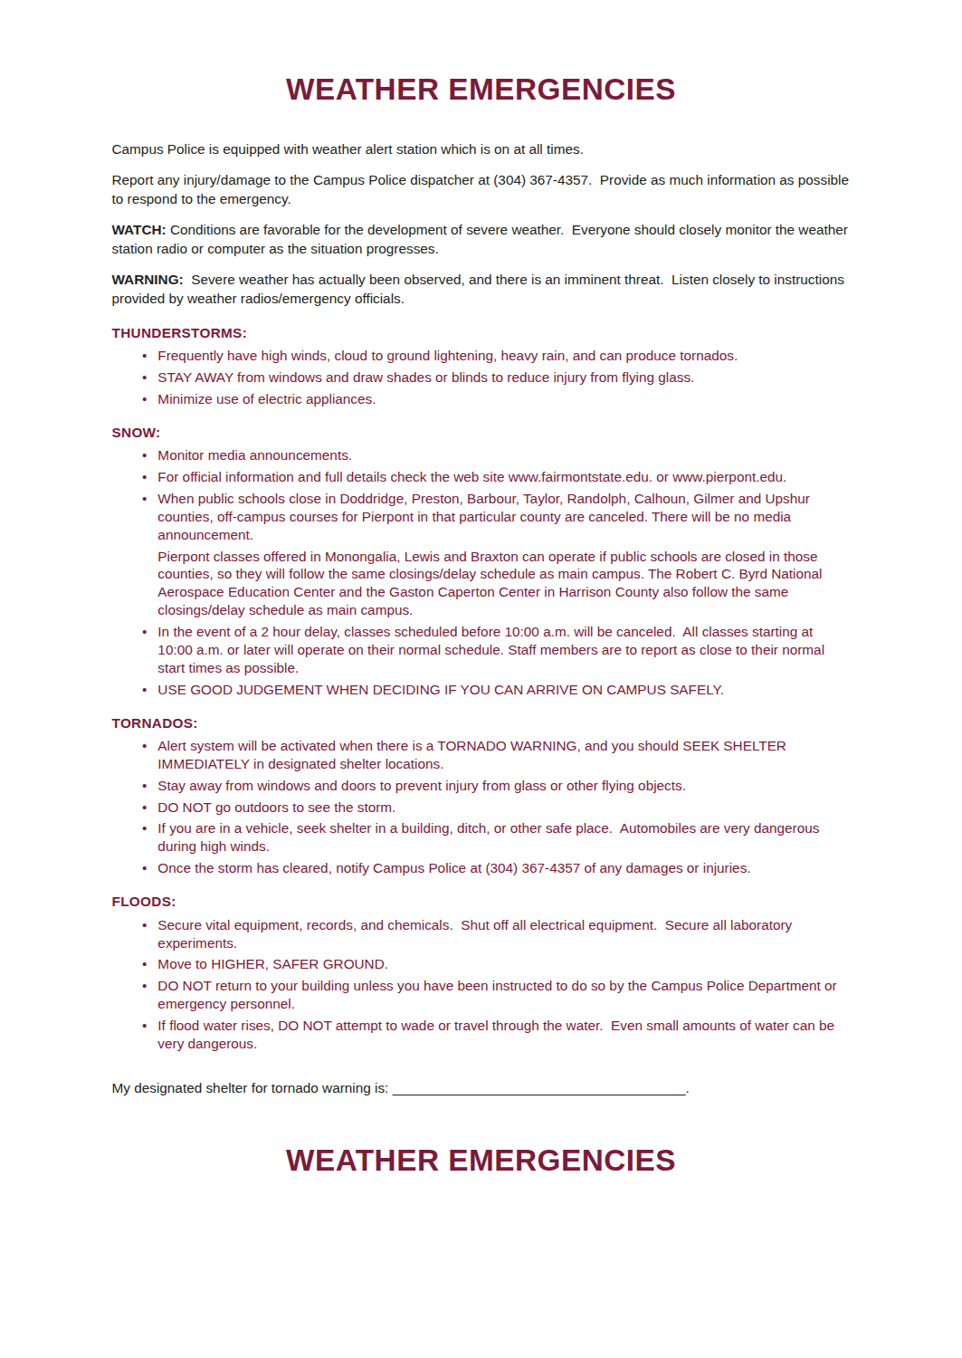WEATHER EMERGENCIES
Campus Police is equipped with weather alert station which is on at all times.
Report any injury/damage to the Campus Police dispatcher at (304) 367-4357. Provide as much information as possible to respond to the emergency.
WATCH: Conditions are favorable for the development of severe weather. Everyone should closely monitor the weather station radio or computer as the situation progresses.
WARNING: Severe weather has actually been observed, and there is an imminent threat. Listen closely to instructions provided by weather radios/emergency officials.
THUNDERSTORMS:
Frequently have high winds, cloud to ground lightening, heavy rain, and can produce tornados.
STAY AWAY from windows and draw shades or blinds to reduce injury from flying glass.
Minimize use of electric appliances.
SNOW:
Monitor media announcements.
For official information and full details check the web site www.fairmontstate.edu. or www.pierpont.edu.
When public schools close in Doddridge, Preston, Barbour, Taylor, Randolph, Calhoun, Gilmer and Upshur counties, off-campus courses for Pierpont in that particular county are canceled. There will be no media announcement. Pierpont classes offered in Monongalia, Lewis and Braxton can operate if public schools are closed in those counties, so they will follow the same closings/delay schedule as main campus. The Robert C. Byrd National Aerospace Education Center and the Gaston Caperton Center in Harrison County also follow the same closings/delay schedule as main campus.
In the event of a 2 hour delay, classes scheduled before 10:00 a.m. will be canceled. All classes starting at 10:00 a.m. or later will operate on their normal schedule. Staff members are to report as close to their normal start times as possible.
USE GOOD JUDGEMENT WHEN DECIDING IF YOU CAN ARRIVE ON CAMPUS SAFELY.
TORNADOS:
Alert system will be activated when there is a TORNADO WARNING, and you should SEEK SHELTER IMMEDIATELY in designated shelter locations.
Stay away from windows and doors to prevent injury from glass or other flying objects.
DO NOT go outdoors to see the storm.
If you are in a vehicle, seek shelter in a building, ditch, or other safe place. Automobiles are very dangerous during high winds.
Once the storm has cleared, notify Campus Police at (304) 367-4357 of any damages or injuries.
FLOODS:
Secure vital equipment, records, and chemicals. Shut off all electrical equipment. Secure all laboratory experiments.
Move to HIGHER, SAFER GROUND.
DO NOT return to your building unless you have been instructed to do so by the Campus Police Department or emergency personnel.
If flood water rises, DO NOT attempt to wade or travel through the water. Even small amounts of water can be very dangerous.
My designated shelter for tornado warning is: ______________________________________.
WEATHER EMERGENCIES